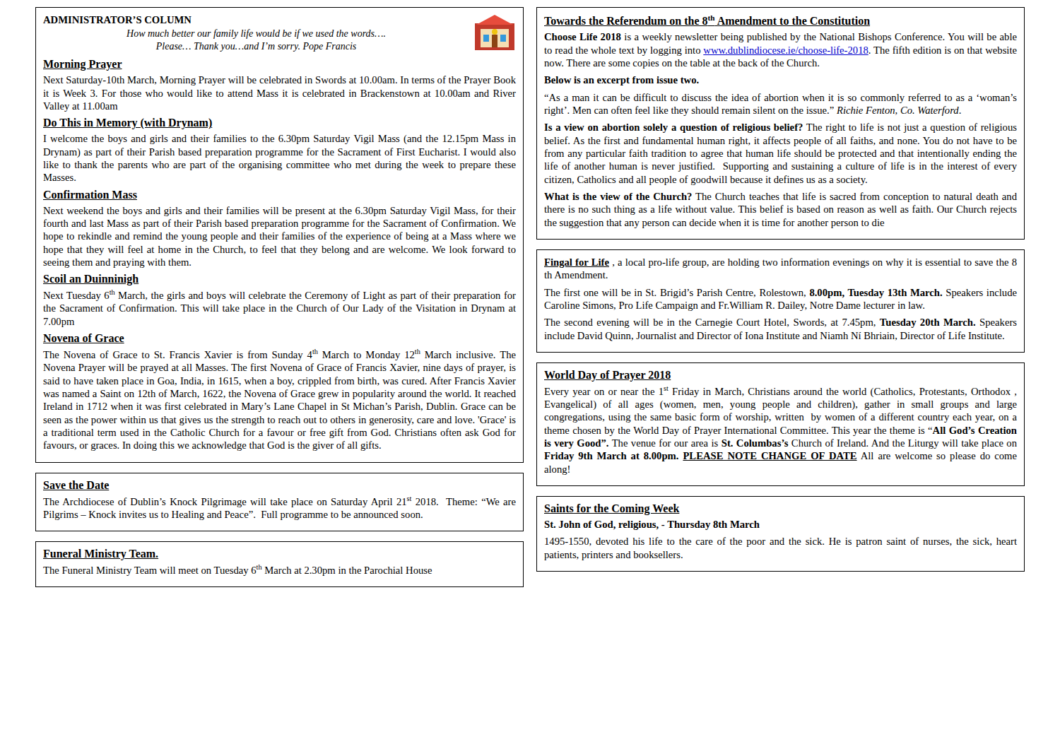ADMINISTRATOR’S COLUMN
How much better our family life would be if we used the words….
Please… Thank you…and I’m sorry. Pope Francis
Morning Prayer
Next Saturday-10th March, Morning Prayer will be celebrated in Swords at 10.00am. In terms of the Prayer Book it is Week 3. For those who would like to attend Mass it is celebrated in Brackenstown at 10.00am and River Valley at 11.00am
Do This in Memory (with Drynam)
I welcome the boys and girls and their families to the 6.30pm Saturday Vigil Mass (and the 12.15pm Mass in Drynam) as part of their Parish based preparation programme for the Sacrament of First Eucharist. I would also like to thank the parents who are part of the organising committee who met during the week to prepare these Masses.
Confirmation Mass
Next weekend the boys and girls and their families will be present at the 6.30pm Saturday Vigil Mass, for their fourth and last Mass as part of their Parish based preparation programme for the Sacrament of Confirmation. We hope to rekindle and remind the young people and their families of the experience of being at a Mass where we hope that they will feel at home in the Church, to feel that they belong and are welcome. We look forward to seeing them and praying with them.
Scoil an Duinninigh
Next Tuesday 6th March, the girls and boys will celebrate the Ceremony of Light as part of their preparation for the Sacrament of Confirmation. This will take place in the Church of Our Lady of the Visitation in Drynam at 7.00pm
Novena of Grace
The Novena of Grace to St. Francis Xavier is from Sunday 4th March to Monday 12th March inclusive. The Novena Prayer will be prayed at all Masses. The first Novena of Grace of Francis Xavier, nine days of prayer, is said to have taken place in Goa, India, in 1615, when a boy, crippled from birth, was cured. After Francis Xavier was named a Saint on 12th of March, 1622, the Novena of Grace grew in popularity around the world. It reached Ireland in 1712 when it was first celebrated in Mary’s Lane Chapel in St Michan’s Parish, Dublin. Grace can be seen as the power within us that gives us the strength to reach out to others in generosity, care and love. 'Grace' is a traditional term used in the Catholic Church for a favour or free gift from God. Christians often ask God for favours, or graces. In doing this we acknowledge that God is the giver of all gifts.
Save the Date
The Archdiocese of Dublin’s Knock Pilgrimage will take place on Saturday April 21st 2018. Theme: “We are Pilgrims – Knock invites us to Healing and Peace”. Full programme to be announced soon.
Funeral Ministry Team.
The Funeral Ministry Team will meet on Tuesday 6th March at 2.30pm in the Parochial House
Towards the Referendum on the 8th Amendment to the Constitution
Choose Life 2018 is a weekly newsletter being published by the National Bishops Conference. You will be able to read the whole text by logging into www.dublindiocese.ie/choose-life-2018. The fifth edition is on that website now. There are some copies on the table at the back of the Church.
Below is an excerpt from issue two.
“As a man it can be difficult to discuss the idea of abortion when it is so commonly referred to as a ‘woman’s right’. Men can often feel like they should remain silent on the issue.” Richie Fenton, Co. Waterford.
Is a view on abortion solely a question of religious belief? The right to life is not just a question of religious belief. As the first and fundamental human right, it affects people of all faiths, and none. You do not have to be from any particular faith tradition to agree that human life should be protected and that intentionally ending the life of another human is never justified. Supporting and sustaining a culture of life is in the interest of every citizen, Catholics and all people of goodwill because it defines us as a society.
What is the view of the Church? The Church teaches that life is sacred from conception to natural death and there is no such thing as a life without value. This belief is based on reason as well as faith. Our Church rejects the suggestion that any person can decide when it is time for another person to die
Fingal for Life , a local pro-life group, are holding two information evenings on why it is essential to save the 8 th Amendment.
The first one will be in St. Brigid’s Parish Centre, Rolestown, 8.00pm, Tuesday 13th March. Speakers include Caroline Simons, Pro Life Campaign and Fr.William R. Dailey, Notre Dame lecturer in law.
The second evening will be in the Carnegie Court Hotel, Swords, at 7.45pm, Tuesday 20th March. Speakers include David Quinn, Journalist and Director of Iona Institute and Niamh Ní Bhriain, Director of Life Institute.
World Day of Prayer 2018
Every year on or near the 1st Friday in March, Christians around the world (Catholics, Protestants, Orthodox , Evangelical) of all ages (women, men, young people and children), gather in small groups and large congregations, using the same basic form of worship, written by women of a different country each year, on a theme chosen by the World Day of Prayer International Committee. This year the theme is “All God’s Creation is very Good”. The venue for our area is St. Columbas’s Church of Ireland. And the Liturgy will take place on Friday 9th March at 8.00pm. PLEASE NOTE CHANGE OF DATE All are welcome so please do come along!
Saints for the Coming Week
St. John of God, religious, - Thursday 8th March
1495-1550, devoted his life to the care of the poor and the sick. He is patron saint of nurses, the sick, heart patients, printers and booksellers.